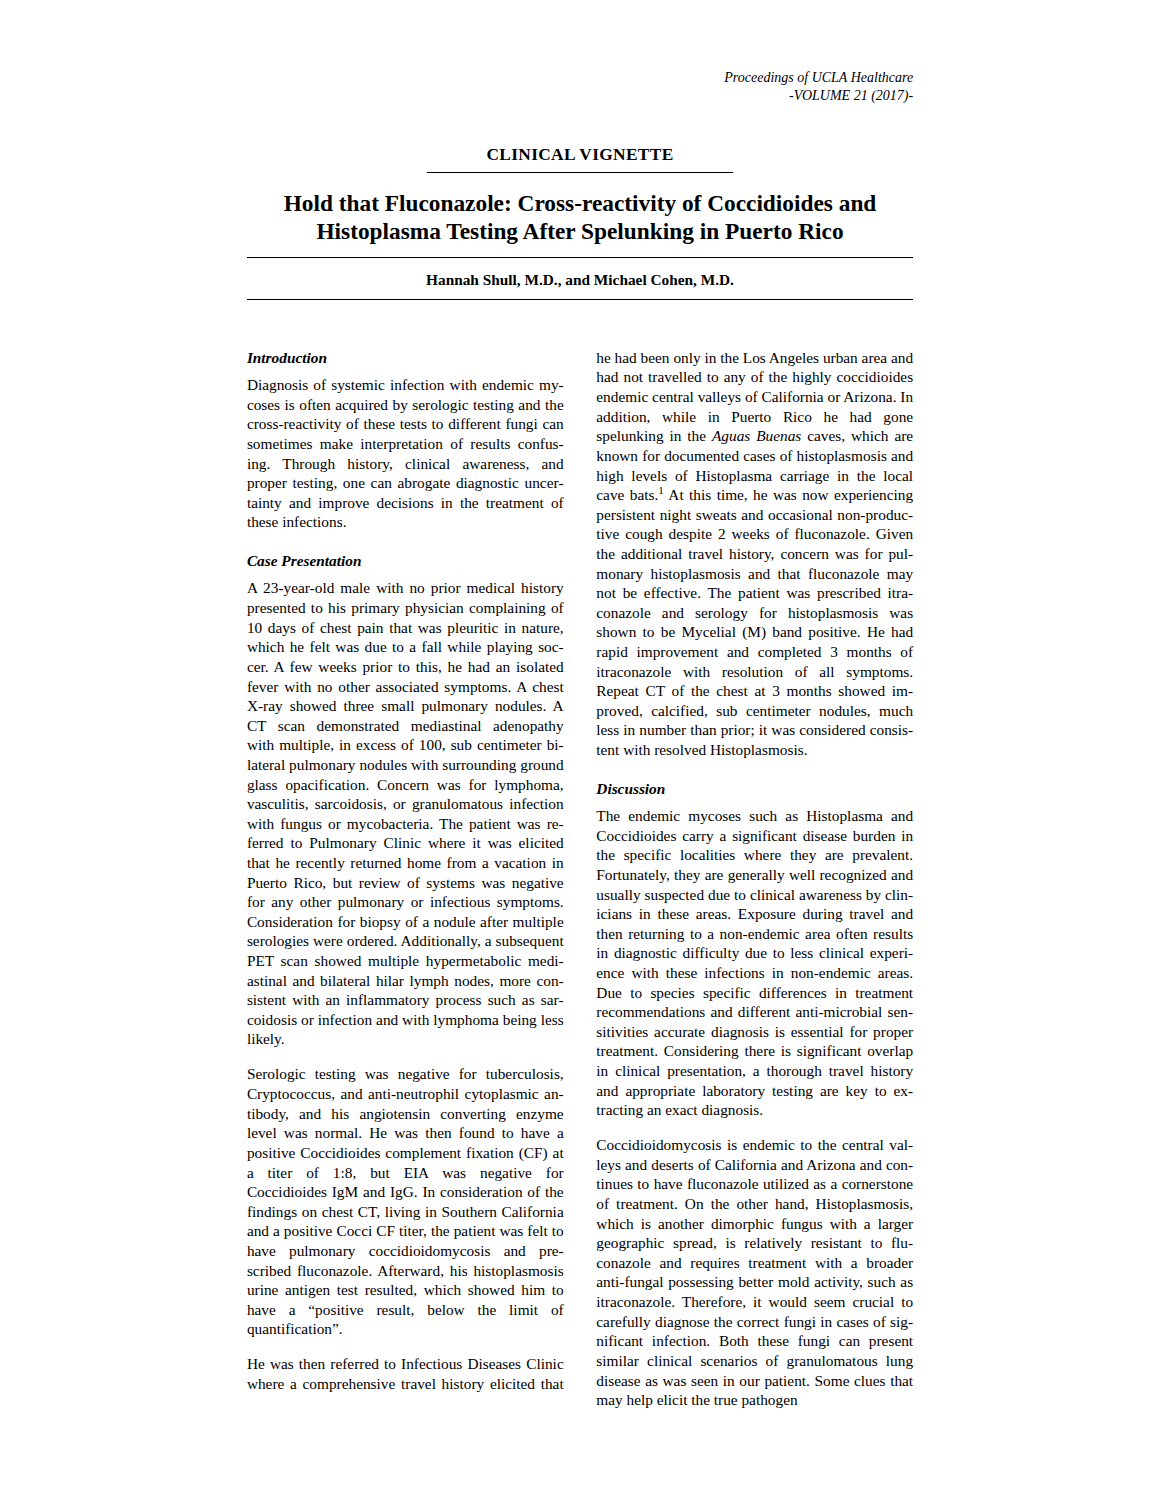Proceedings of UCLA Healthcare
-VOLUME 21 (2017)-
CLINICAL VIGNETTE
Hold that Fluconazole: Cross-reactivity of Coccidioides and
Histoplasma Testing After Spelunking in Puerto Rico
Hannah Shull, M.D., and Michael Cohen, M.D.
Introduction
Diagnosis of systemic infection with endemic mycoses is often acquired by serologic testing and the cross-reactivity of these tests to different fungi can sometimes make interpretation of results confusing. Through history, clinical awareness, and proper testing, one can abrogate diagnostic uncertainty and improve decisions in the treatment of these infections.
Case Presentation
A 23-year-old male with no prior medical history presented to his primary physician complaining of 10 days of chest pain that was pleuritic in nature, which he felt was due to a fall while playing soccer. A few weeks prior to this, he had an isolated fever with no other associated symptoms. A chest X-ray showed three small pulmonary nodules. A CT scan demonstrated mediastinal adenopathy with multiple, in excess of 100, sub centimeter bilateral pulmonary nodules with surrounding ground glass opacification. Concern was for lymphoma, vasculitis, sarcoidosis, or granulomatous infection with fungus or mycobacteria. The patient was referred to Pulmonary Clinic where it was elicited that he recently returned home from a vacation in Puerto Rico, but review of systems was negative for any other pulmonary or infectious symptoms. Consideration for biopsy of a nodule after multiple serologies were ordered. Additionally, a subsequent PET scan showed multiple hypermetabolic mediastinal and bilateral hilar lymph nodes, more consistent with an inflammatory process such as sarcoidosis or infection and with lymphoma being less likely.
Serologic testing was negative for tuberculosis, Cryptococcus, and anti-neutrophil cytoplasmic antibody, and his angiotensin converting enzyme level was normal. He was then found to have a positive Coccidioides complement fixation (CF) at a titer of 1:8, but EIA was negative for Coccidioides IgM and IgG. In consideration of the findings on chest CT, living in Southern California and a positive Cocci CF titer, the patient was felt to have pulmonary coccidioidomycosis and prescribed fluconazole. Afterward, his histoplasmosis urine antigen test resulted, which showed him to have a “positive result, below the limit of quantification”.
He was then referred to Infectious Diseases Clinic where a comprehensive travel history elicited that he had been only in the Los Angeles urban area and had not travelled to any of the highly coccidioides endemic central valleys of California or Arizona. In addition, while in Puerto Rico he had gone spelunking in the Aguas Buenas caves, which are known for documented cases of histoplasmosis and high levels of Histoplasma carriage in the local cave bats.1 At this time, he was now experiencing persistent night sweats and occasional non-productive cough despite 2 weeks of fluconazole. Given the additional travel history, concern was for pulmonary histoplasmosis and that fluconazole may not be effective. The patient was prescribed itraconazole and serology for histoplasmosis was shown to be Mycelial (M) band positive. He had rapid improvement and completed 3 months of itraconazole with resolution of all symptoms. Repeat CT of the chest at 3 months showed improved, calcified, sub centimeter nodules, much less in number than prior; it was considered consistent with resolved Histoplasmosis.
Discussion
The endemic mycoses such as Histoplasma and Coccidioides carry a significant disease burden in the specific localities where they are prevalent. Fortunately, they are generally well recognized and usually suspected due to clinical awareness by clinicians in these areas. Exposure during travel and then returning to a non-endemic area often results in diagnostic difficulty due to less clinical experience with these infections in non-endemic areas. Due to species specific differences in treatment recommendations and different anti-microbial sensitivities accurate diagnosis is essential for proper treatment. Considering there is significant overlap in clinical presentation, a thorough travel history and appropriate laboratory testing are key to extracting an exact diagnosis.
Coccidioidomycosis is endemic to the central valleys and deserts of California and Arizona and continues to have fluconazole utilized as a cornerstone of treatment. On the other hand, Histoplasmosis, which is another dimorphic fungus with a larger geographic spread, is relatively resistant to fluconazole and requires treatment with a broader anti-fungal possessing better mold activity, such as itraconazole. Therefore, it would seem crucial to carefully diagnose the correct fungi in cases of significant infection. Both these fungi can present similar clinical scenarios of granulomatous lung disease as was seen in our patient. Some clues that may help elicit the true pathogen